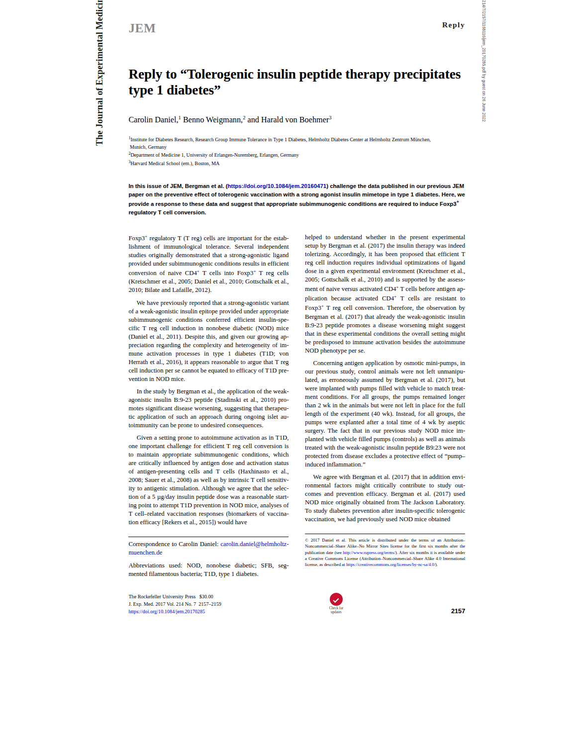The Journal of Experimental Medicine
Downloaded from http://rupress.org/jem/article-pdf/214/7/2157/1168116/jem_20170285.pdf by guest on 26 June 2022
JEM
Reply
Reply to “Tolerogenic insulin peptide therapy precipitates type 1 diabetes”
Carolin Daniel,1 Benno Weigmann,2 and Harald von Boehmer3
1Institute for Diabetes Research, Research Group Immune Tolerance in Type 1 Diabetes, Helmholtz Diabetes Center at Helmholtz Zentrum München,
Munich, Germany
2Department of Medicine 1, University of Erlangen-Nuremberg, Erlangen, Germany
3Harvard Medical School (em.), Boston, MA
In this issue of JEM, Bergman et al. (https://doi.org/10.1084/jem.20160471) challenge the data published in our previous JEM paper on the preventive effect of tolerogenic vaccination with a strong agonist insulin mimetope in type 1 diabetes. Here, we provide a response to these data and suggest that appropriate subimmunogenic conditions are required to induce Foxp3+ regulatory T cell conversion.
Foxp3+ regulatory T (T reg) cells are important for the establishment of immunological tolerance. Several independent studies originally demonstrated that a strong-agonistic ligand provided under subimmunogenic conditions results in efficient conversion of naive CD4+ T cells into Foxp3+ T reg cells (Kretschmer et al., 2005; Daniel et al., 2010; Gottschalk et al., 2010; Bilate and Lafaille, 2012).
We have previously reported that a strong-agonistic variant of a weak-agonistic insulin epitope provided under appropriate subimmunogenic conditions conferred efficient insulin-specific T reg cell induction in nonobese diabetic (NOD) mice (Daniel et al., 2011). Despite this, and given our growing appreciation regarding the complexity and heterogeneity of immune activation processes in type 1 diabetes (T1D; von Herrath et al., 2016), it appears reasonable to argue that T reg cell induction per se cannot be equated to efficacy of T1D prevention in NOD mice.
In the study by Bergman et al., the application of the weak-agonistic insulin B:9-23 peptide (Stadinski et al., 2010) promotes significant disease worsening, suggesting that therapeutic application of such an approach during ongoing islet autoimmunity can be prone to undesired consequences.
Given a setting prone to autoimmune activation as in T1D, one important challenge for efficient T reg cell conversion is to maintain appropriate subimmunogenic conditions, which are critically influenced by antigen dose and activation status of antigen-presenting cells and T cells (Haxhinasto et al., 2008; Sauer et al., 2008) as well as by intrinsic T cell sensitivity to antigenic stimulation. Although we agree that the selection of a 5 µg/day insulin peptide dose was a reasonable starting point to attempt T1D prevention in NOD mice, analyses of T cell–related vaccination responses (biomarkers of vaccination efficacy [Rekers et al., 2015]) would have
Correspondence to Carolin Daniel: carolin.daniel@helmholtz-muenchen.de
Abbreviations used: NOD, nonobese diabetic; SFB, segmented filamentous bacteria; T1D, type 1 diabetes.
helped to understand whether in the present experimental setup by Bergman et al. (2017) the insulin therapy was indeed tolerizing. Accordingly, it has been proposed that efficient T reg cell induction requires individual optimizations of ligand dose in a given experimental environment (Kretschmer et al., 2005; Gottschalk et al., 2010) and is supported by the assessment of naive versus activated CD4+ T cells before antigen application because activated CD4+ T cells are resistant to Foxp3+ T reg cell conversion. Therefore, the observation by Bergman et al. (2017) that already the weak-agonistic insulin B:9-23 peptide promotes a disease worsening might suggest that in these experimental conditions the overall setting might be predisposed to immune activation besides the autoimmune NOD phenotype per se.
Concerning antigen application by osmotic mini-pumps, in our previous study, control animals were not left unmanipulated, as erroneously assumed by Bergman et al. (2017), but were implanted with pumps filled with vehicle to match treatment conditions. For all groups, the pumps remained longer than 2 wk in the animals but were not left in place for the full length of the experiment (40 wk). Instead, for all groups, the pumps were explanted after a total time of 4 wk by aseptic surgery. The fact that in our previous study NOD mice implanted with vehicle filled pumps (controls) as well as animals treated with the weak-agonistic insulin peptide B9:23 were not protected from disease excludes a protective effect of “pump–induced inflammation.”
We agree with Bergman et al. (2017) that in addition environmental factors might critically contribute to study outcomes and prevention efficacy. Bergman et al. (2017) used NOD mice originally obtained from The Jackson Laboratory. To study diabetes prevention after insulin-specific tolerogenic vaccination, we had previously used NOD mice obtained
© 2017 Daniel et al. This article is distributed under the terms of an Attribution–Noncommercial–Share Alike–No Mirror Sites license for the first six months after the publication date (see http://www.rupress.org/terms/). After six months it is available under a Creative Commons License (Attribution–Noncommercial–Share Alike 4.0 International license, as described at https://creativecommons.org/licenses/by-nc-sa/4.0/).
The Rockefeller University Press $30.00
J. Exp. Med. 2017 Vol. 214 No. 7 2157–2159
https://doi.org/10.1084/jem.20170285
Check for
updates
2157